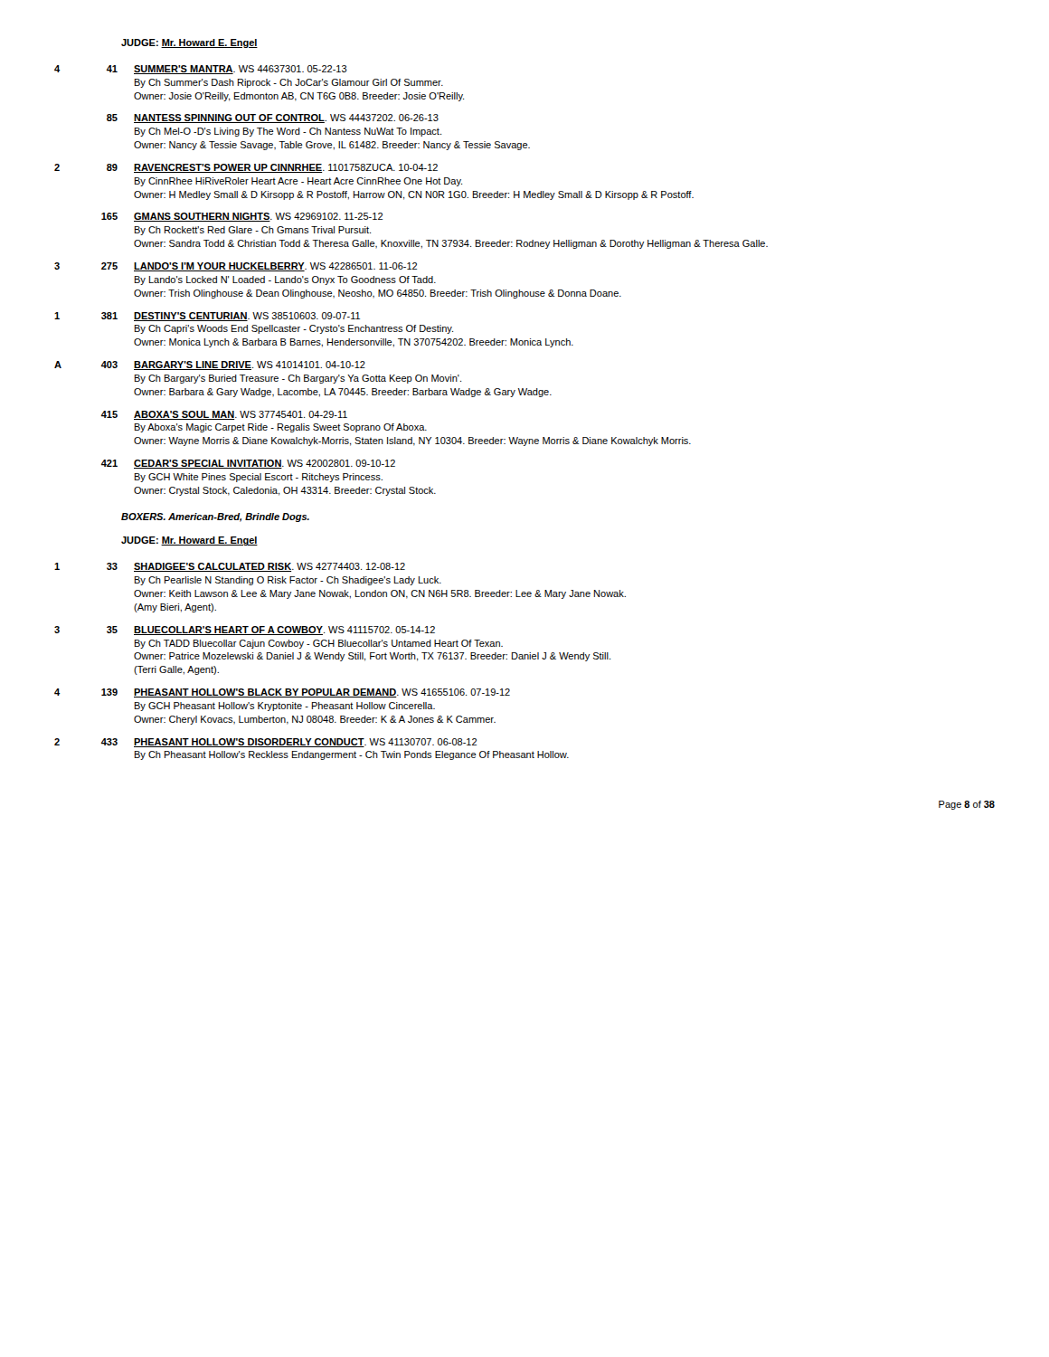JUDGE: Mr. Howard E. Engel
| 4 | 41 | SUMMER'S MANTRA . WS 44637301. 05-22-13 By Ch Summer's Dash Riprock - Ch JoCar's Glamour Girl Of Summer. Owner: Josie O'Reilly, Edmonton AB, CN T6G 0B8. Breeder: Josie O'Reilly. |
| | 85 | NANTESS SPINNING OUT OF CONTROL . WS 44437202. 06-26-13 By Ch Mel-O -D's Living By The Word - Ch Nantess NuWat To Impact. Owner: Nancy & Tessie Savage, Table Grove, IL 61482. Breeder: Nancy & Tessie Savage. |
| 2 | 89 | RAVENCREST'S POWER UP CINNRHEE . 1101758ZUCA. 10-04-12 By CinnRhee HiRiveRoler Heart Acre - Heart Acre CinnRhee One Hot Day. Owner: H Medley Small & D Kirsopp & R Postoff, Harrow ON, CN N0R 1G0. Breeder: H Medley Small & D Kirsopp & R Postoff. |
| | 165 | GMANS SOUTHERN NIGHTS . WS 42969102. 11-25-12 By Ch Rockett's Red Glare - Ch Gmans Trival Pursuit. Owner: Sandra Todd & Christian Todd & Theresa Galle, Knoxville, TN 37934. Breeder: Rodney Helligman & Dorothy Helligman & Theresa Galle. |
| 3 | 275 | LANDO'S I'M YOUR HUCKELBERRY . WS 42286501. 11-06-12 By Lando's Locked N' Loaded - Lando's Onyx To Goodness Of Tadd. Owner: Trish Olinghouse & Dean Olinghouse, Neosho, MO 64850. Breeder: Trish Olinghouse & Donna Doane. |
| 1 | 381 | DESTINY'S CENTURIAN . WS 38510603. 09-07-11 By Ch Capri's Woods End Spellcaster - Crysto's Enchantress Of Destiny. Owner: Monica Lynch & Barbara B Barnes, Hendersonville, TN 370754202. Breeder: Monica Lynch. |
| A | 403 | BARGARY'S LINE DRIVE . WS 41014101. 04-10-12 By Ch Bargary's Buried Treasure - Ch Bargary's Ya Gotta Keep On Movin'. Owner: Barbara & Gary Wadge, Lacombe, LA 70445. Breeder: Barbara Wadge & Gary Wadge. |
| | 415 | ABOXA'S SOUL MAN . WS 37745401. 04-29-11 By Aboxa's Magic Carpet Ride - Regalis Sweet Soprano Of Aboxa. Owner: Wayne Morris & Diane Kowalchyk-Morris, Staten Island, NY 10304. Breeder: Wayne Morris & Diane Kowalchyk Morris. |
| | 421 | CEDAR'S SPECIAL INVITATION . WS 42002801. 09-10-12 By GCH White Pines Special Escort - Ritcheys Princess. Owner: Crystal Stock, Caledonia, OH 43314. Breeder: Crystal Stock. |
BOXERS. American-Bred, Brindle Dogs.
JUDGE: Mr. Howard E. Engel
| 1 | 33 | SHADIGEE'S CALCULATED RISK . WS 42774403. 12-08-12 By Ch Pearlisle N Standing O Risk Factor - Ch Shadigee's Lady Luck. Owner: Keith Lawson & Lee & Mary Jane Nowak, London ON, CN N6H 5R8. Breeder: Lee & Mary Jane Nowak. (Amy Bieri, Agent). |
| 3 | 35 | BLUECOLLAR'S HEART OF A COWBOY . WS 41115702. 05-14-12 By Ch TADD Bluecollar Cajun Cowboy - GCH Bluecollar's Untamed Heart Of Texan. Owner: Patrice Mozelewski & Daniel J & Wendy Still, Fort Worth, TX 76137. Breeder: Daniel J & Wendy Still. (Terri Galle, Agent). |
| 4 | 139 | PHEASANT HOLLOW'S BLACK BY POPULAR DEMAND . WS 41655106. 07-19-12 By GCH Pheasant Hollow's Kryptonite - Pheasant Hollow Cincerella. Owner: Cheryl Kovacs, Lumberton, NJ 08048. Breeder: K & A Jones & K Cammer. |
| 2 | 433 | PHEASANT HOLLOW'S DISORDERLY CONDUCT . WS 41130707. 06-08-12 By Ch Pheasant Hollow's Reckless Endangerment - Ch Twin Ponds Elegance Of Pheasant Hollow. |
Page 8 of 38